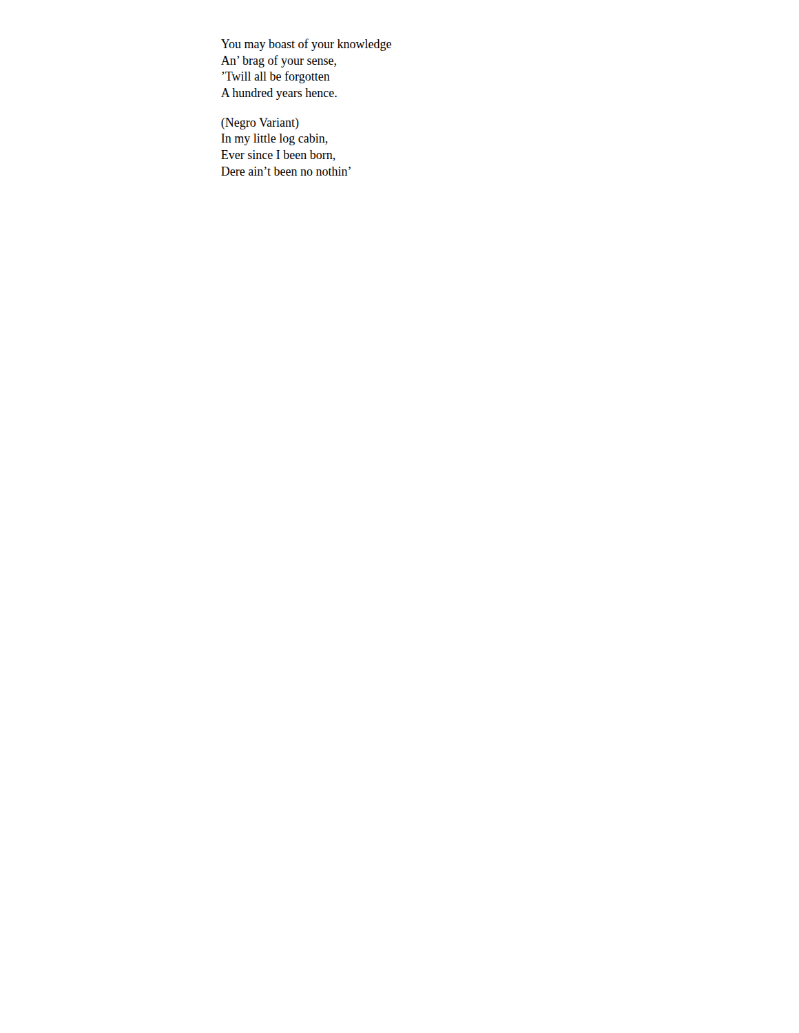You may boast of your knowledge
An’ brag of your sense,
’Twill all be forgotten
A hundred years hence.
(Negro Variant)
In my little log cabin,
Ever since I been born,
Dere ain’t been no nothin’